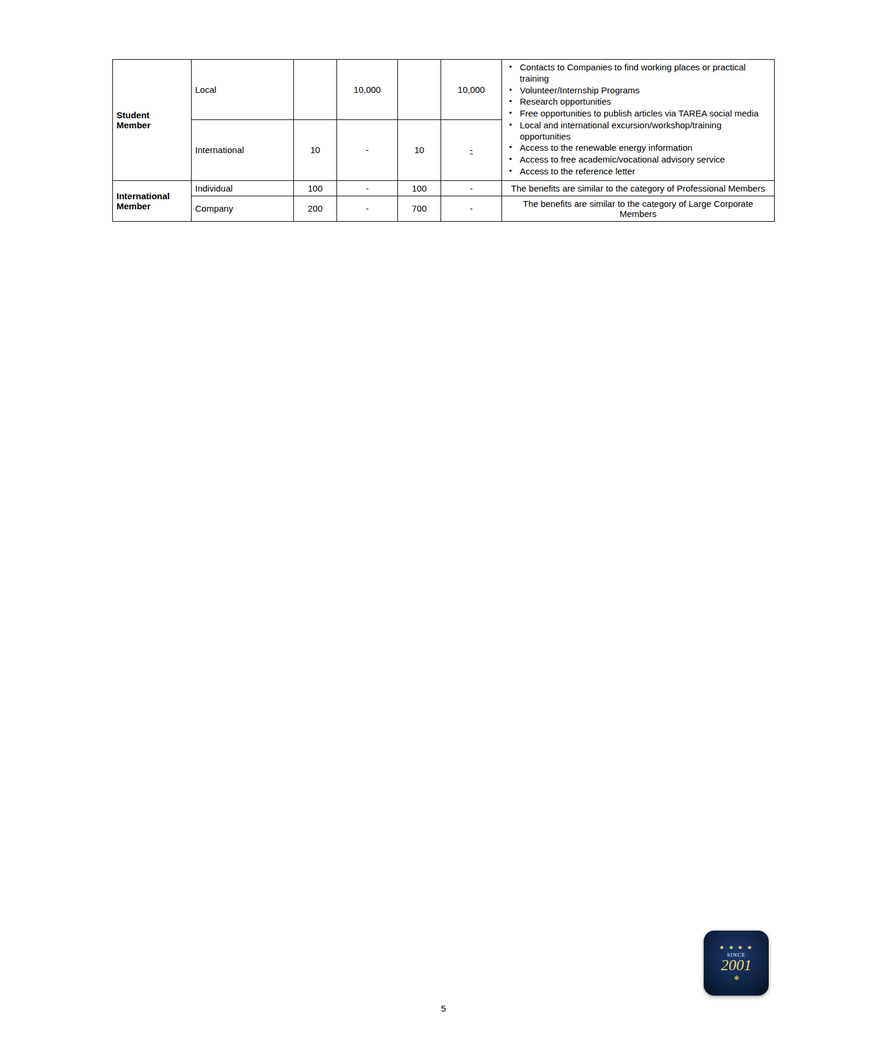| Student Member | Local | | 10,000 | | 10,000 | Contacts to Companies to find working places or practical training Volunteer/Internship Programs Research opportunities Free opportunities to publish articles via TAREA social media Local and international excursion/workshop/training opportunities Access to the renewable energy information Access to free academic/vocational advisory service Access to the reference letter |
| International | 10 | - | 10 | - |
| International Member | Individual | 100 | - | 100 | - | The benefits are similar to the category of Professional Members |
| Company | 200 | - | 700 | - | The benefits are similar to the category of Large Corporate Members |
★ ★ ★ ★
Since
2001
❄
5